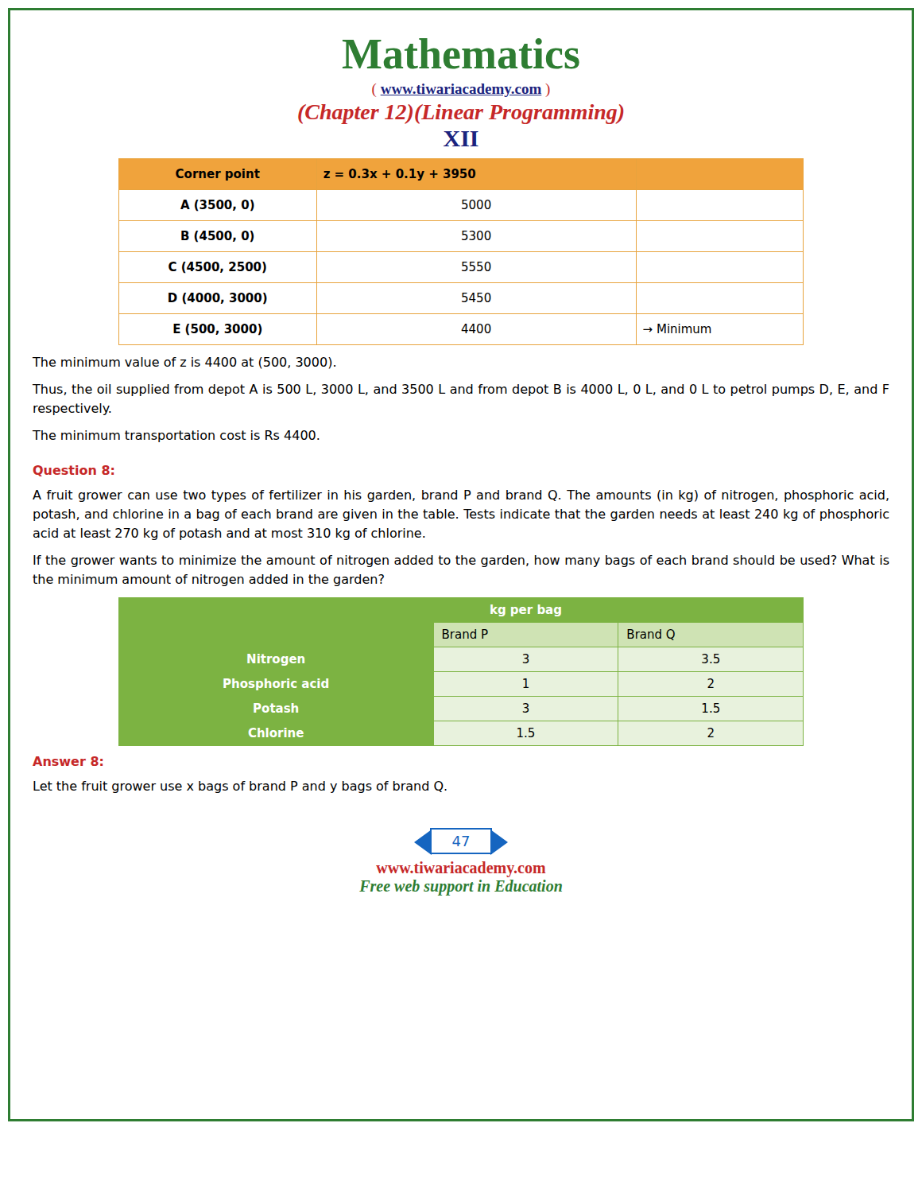Mathematics
( www.tiwariacademy.com )
(Chapter 12)(Linear Programming)
XII
| Corner point | z = 0.3x + 0.1y + 3950 | |
| --- | --- | --- |
| A (3500, 0) | 5000 | |
| B (4500, 0) | 5300 | |
| C (4500, 2500) | 5550 | |
| D (4000, 3000) | 5450 | |
| E (500, 3000) | 4400 | → Minimum |
The minimum value of z is 4400 at (500, 3000).
Thus, the oil supplied from depot A is 500 L, 3000 L, and 3500 L and from depot B is 4000 L, 0 L, and 0 L to petrol pumps D, E, and F respectively.
The minimum transportation cost is Rs 4400.
Question 8:
A fruit grower can use two types of fertilizer in his garden, brand P and brand Q. The amounts (in kg) of nitrogen, phosphoric acid, potash, and chlorine in a bag of each brand are given in the table. Tests indicate that the garden needs at least 240 kg of phosphoric acid at least 270 kg of potash and at most 310 kg of chlorine.
If the grower wants to minimize the amount of nitrogen added to the garden, how many bags of each brand should be used? What is the minimum amount of nitrogen added in the garden?
| | kg per bag | |
| | Brand P | Brand Q |
| Nitrogen | 3 | 3.5 |
| Phosphoric acid | 1 | 2 |
| Potash | 3 | 1.5 |
| Chlorine | 1.5 | 2 |
Answer 8:
Let the fruit grower use x bags of brand P and y bags of brand Q.
47
www.tiwariacademy.com
Free web support in Education